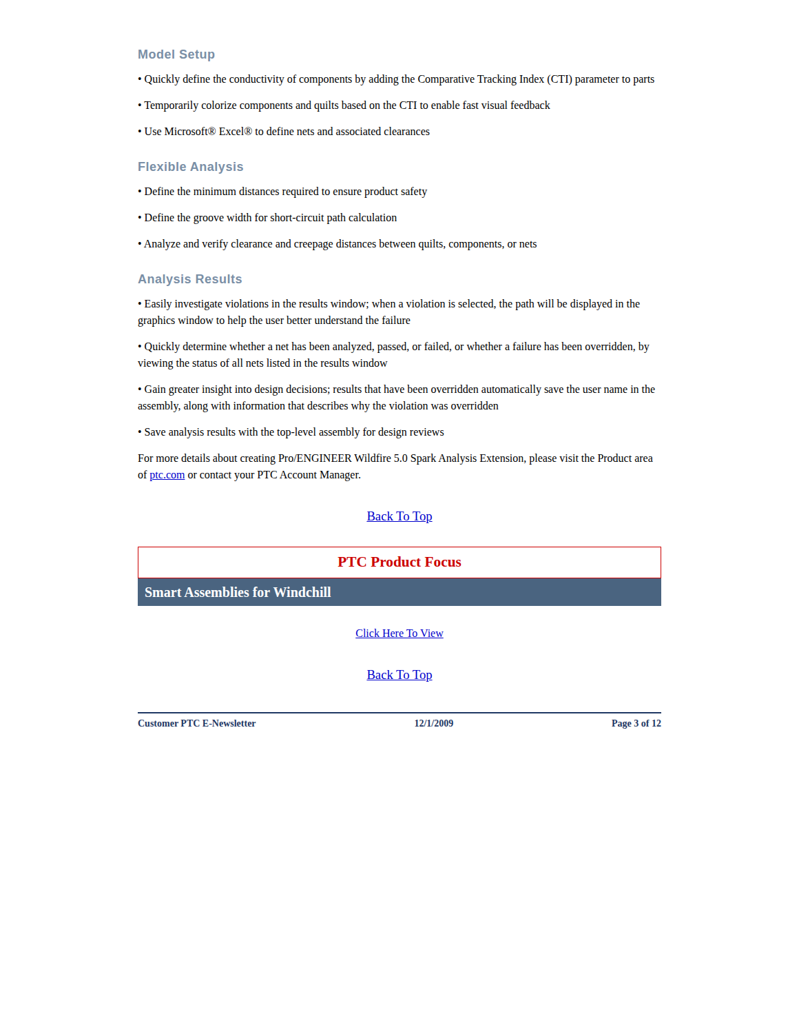Model Setup
• Quickly define the conductivity of components by adding the Comparative Tracking Index (CTI) parameter to parts
• Temporarily colorize components and quilts based on the CTI to enable fast visual feedback
• Use Microsoft® Excel® to define nets and associated clearances
Flexible Analysis
• Define the minimum distances required to ensure product safety
• Define the groove width for short-circuit path calculation
• Analyze and verify clearance and creepage distances between quilts, components, or nets
Analysis Results
• Easily investigate violations in the results window; when a violation is selected, the path will be displayed in the graphics window to help the user better understand the failure
• Quickly determine whether a net has been analyzed, passed, or failed, or whether a failure has been overridden, by viewing the status of all nets listed in the results window
• Gain greater insight into design decisions; results that have been overridden automatically save the user name in the assembly, along with information that describes why the violation was overridden
• Save analysis results with the top-level assembly for design reviews
For more details about creating Pro/ENGINEER Wildfire 5.0 Spark Analysis Extension, please visit the Product area of ptc.com or contact your PTC Account Manager.
Back To Top
PTC Product Focus
Smart Assemblies for Windchill
Click Here To View
Back To Top
Customer PTC E-Newsletter 12/1/2009 Page 3 of 12